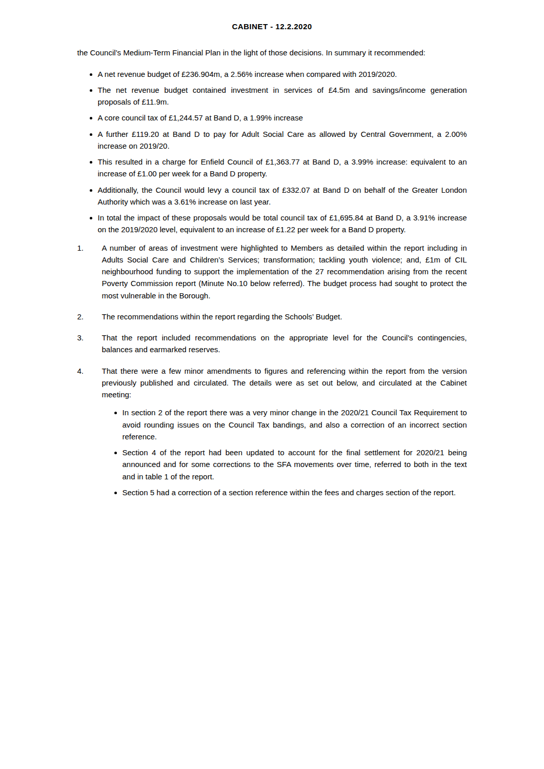CABINET - 12.2.2020
the Council’s Medium-Term Financial Plan in the light of those decisions. In summary it recommended:
A net revenue budget of £236.904m, a 2.56% increase when compared with 2019/2020.
The net revenue budget contained investment in services of £4.5m and savings/income generation proposals of £11.9m.
A core council tax of £1,244.57 at Band D, a 1.99% increase
A further £119.20 at Band D to pay for Adult Social Care as allowed by Central Government, a 2.00% increase on 2019/20.
This resulted in a charge for Enfield Council of £1,363.77 at Band D, a 3.99% increase: equivalent to an increase of £1.00 per week for a Band D property.
Additionally, the Council would levy a council tax of £332.07 at Band D on behalf of the Greater London Authority which was a 3.61% increase on last year.
In total the impact of these proposals would be total council tax of £1,695.84 at Band D, a 3.91% increase on the 2019/2020 level, equivalent to an increase of £1.22 per week for a Band D property.
A number of areas of investment were highlighted to Members as detailed within the report including in Adults Social Care and Children’s Services; transformation; tackling youth violence; and, £1m of CIL neighbourhood funding to support the implementation of the 27 recommendation arising from the recent Poverty Commission report (Minute No.10 below referred). The budget process had sought to protect the most vulnerable in the Borough.
The recommendations within the report regarding the Schools’ Budget.
That the report included recommendations on the appropriate level for the Council’s contingencies, balances and earmarked reserves.
That there were a few minor amendments to figures and referencing within the report from the version previously published and circulated. The details were as set out below, and circulated at the Cabinet meeting:
In section 2 of the report there was a very minor change in the 2020/21 Council Tax Requirement to avoid rounding issues on the Council Tax bandings, and also a correction of an incorrect section reference.
Section 4 of the report had been updated to account for the final settlement for 2020/21 being announced and for some corrections to the SFA movements over time, referred to both in the text and in table 1 of the report.
Section 5 had a correction of a section reference within the fees and charges section of the report.